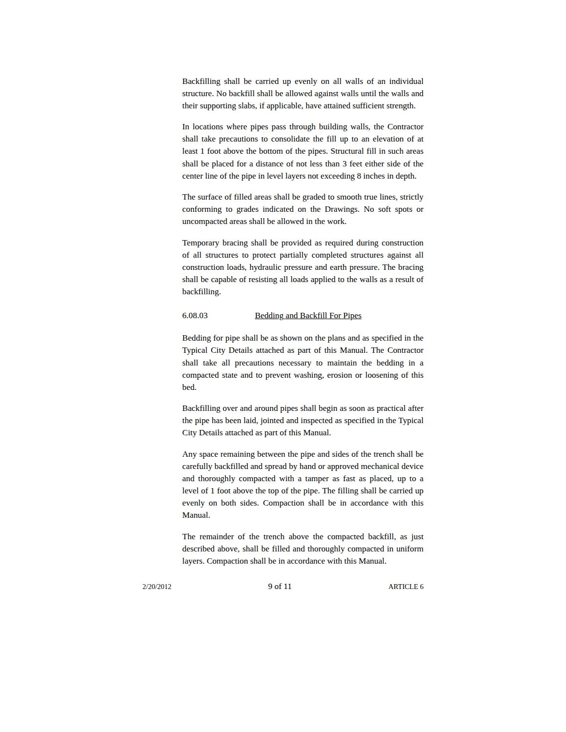Backfilling shall be carried up evenly on all walls of an individual structure. No backfill shall be allowed against walls until the walls and their supporting slabs, if applicable, have attained sufficient strength.
In locations where pipes pass through building walls, the Contractor shall take precautions to consolidate the fill up to an elevation of at least 1 foot above the bottom of the pipes. Structural fill in such areas shall be placed for a distance of not less than 3 feet either side of the center line of the pipe in level layers not exceeding 8 inches in depth.
The surface of filled areas shall be graded to smooth true lines, strictly conforming to grades indicated on the Drawings. No soft spots or uncompacted areas shall be allowed in the work.
Temporary bracing shall be provided as required during construction of all structures to protect partially completed structures against all construction loads, hydraulic pressure and earth pressure. The bracing shall be capable of resisting all loads applied to the walls as a result of backfilling.
6.08.03 Bedding and Backfill For Pipes
Bedding for pipe shall be as shown on the plans and as specified in the Typical City Details attached as part of this Manual. The Contractor shall take all precautions necessary to maintain the bedding in a compacted state and to prevent washing, erosion or loosening of this bed.
Backfilling over and around pipes shall begin as soon as practical after the pipe has been laid, jointed and inspected as specified in the Typical City Details attached as part of this Manual.
Any space remaining between the pipe and sides of the trench shall be carefully backfilled and spread by hand or approved mechanical device and thoroughly compacted with a tamper as fast as placed, up to a level of 1 foot above the top of the pipe. The filling shall be carried up evenly on both sides. Compaction shall be in accordance with this Manual.
The remainder of the trench above the compacted backfill, as just described above, shall be filled and thoroughly compacted in uniform layers. Compaction shall be in accordance with this Manual.
2/20/2012 9 of 11 ARTICLE 6